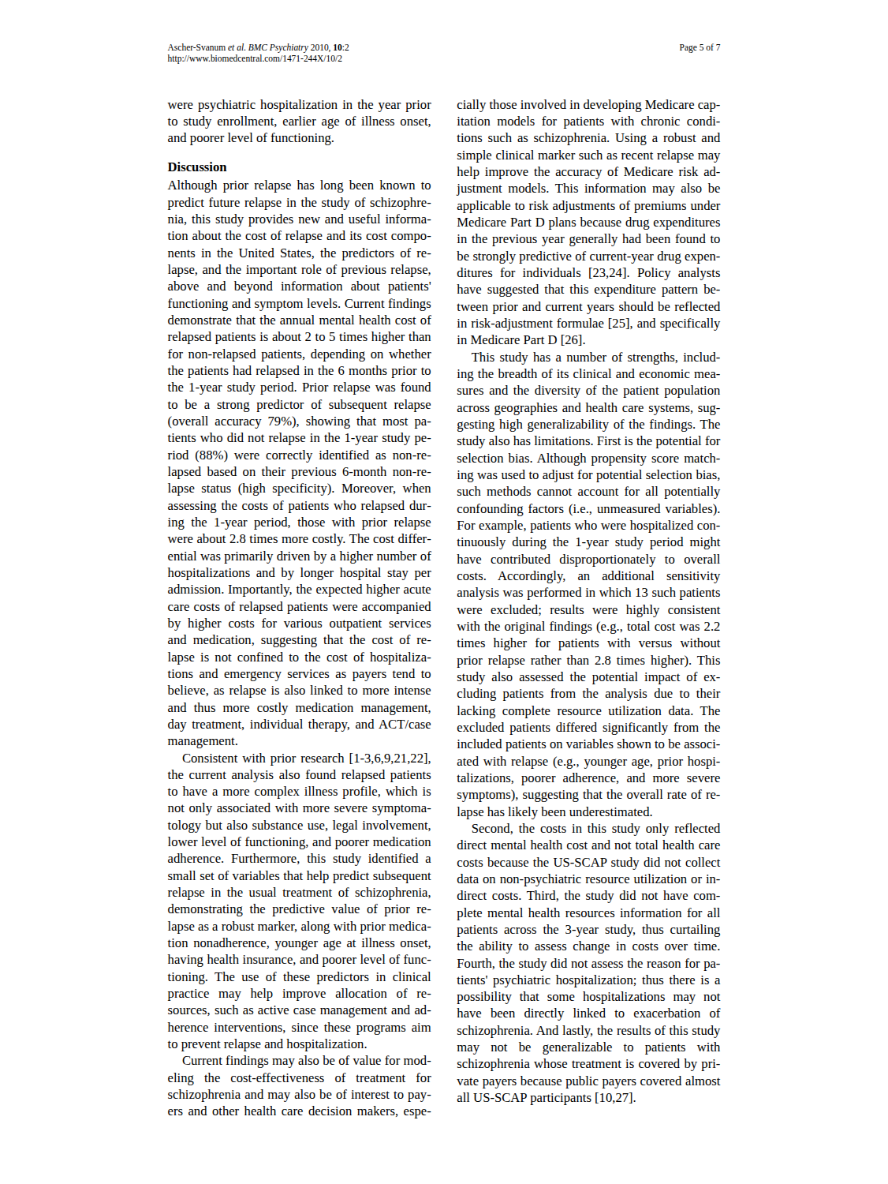Ascher-Svanum et al. BMC Psychiatry 2010, 10:2
http://www.biomedcentral.com/1471-244X/10/2
Page 5 of 7
were psychiatric hospitalization in the year prior to study enrollment, earlier age of illness onset, and poorer level of functioning.
Discussion
Although prior relapse has long been known to predict future relapse in the study of schizophrenia, this study provides new and useful information about the cost of relapse and its cost components in the United States, the predictors of relapse, and the important role of previous relapse, above and beyond information about patients' functioning and symptom levels. Current findings demonstrate that the annual mental health cost of relapsed patients is about 2 to 5 times higher than for non-relapsed patients, depending on whether the patients had relapsed in the 6 months prior to the 1-year study period. Prior relapse was found to be a strong predictor of subsequent relapse (overall accuracy 79%), showing that most patients who did not relapse in the 1-year study period (88%) were correctly identified as non-relapsed based on their previous 6-month non-relapse status (high specificity). Moreover, when assessing the costs of patients who relapsed during the 1-year period, those with prior relapse were about 2.8 times more costly. The cost differential was primarily driven by a higher number of hospitalizations and by longer hospital stay per admission. Importantly, the expected higher acute care costs of relapsed patients were accompanied by higher costs for various outpatient services and medication, suggesting that the cost of relapse is not confined to the cost of hospitalizations and emergency services as payers tend to believe, as relapse is also linked to more intense and thus more costly medication management, day treatment, individual therapy, and ACT/case management.
Consistent with prior research [1-3,6,9,21,22], the current analysis also found relapsed patients to have a more complex illness profile, which is not only associated with more severe symptomatology but also substance use, legal involvement, lower level of functioning, and poorer medication adherence. Furthermore, this study identified a small set of variables that help predict subsequent relapse in the usual treatment of schizophrenia, demonstrating the predictive value of prior relapse as a robust marker, along with prior medication nonadherence, younger age at illness onset, having health insurance, and poorer level of functioning. The use of these predictors in clinical practice may help improve allocation of resources, such as active case management and adherence interventions, since these programs aim to prevent relapse and hospitalization.
Current findings may also be of value for modeling the cost-effectiveness of treatment for schizophrenia and may also be of interest to payers and other health care decision makers, especially those involved in developing Medicare capitation models for patients with chronic conditions such as schizophrenia. Using a robust and simple clinical marker such as recent relapse may help improve the accuracy of Medicare risk adjustment models. This information may also be applicable to risk adjustments of premiums under Medicare Part D plans because drug expenditures in the previous year generally had been found to be strongly predictive of current-year drug expenditures for individuals [23,24]. Policy analysts have suggested that this expenditure pattern between prior and current years should be reflected in risk-adjustment formulae [25], and specifically in Medicare Part D [26].
This study has a number of strengths, including the breadth of its clinical and economic measures and the diversity of the patient population across geographies and health care systems, suggesting high generalizability of the findings. The study also has limitations. First is the potential for selection bias. Although propensity score matching was used to adjust for potential selection bias, such methods cannot account for all potentially confounding factors (i.e., unmeasured variables). For example, patients who were hospitalized continuously during the 1-year study period might have contributed disproportionately to overall costs. Accordingly, an additional sensitivity analysis was performed in which 13 such patients were excluded; results were highly consistent with the original findings (e.g., total cost was 2.2 times higher for patients with versus without prior relapse rather than 2.8 times higher). This study also assessed the potential impact of excluding patients from the analysis due to their lacking complete resource utilization data. The excluded patients differed significantly from the included patients on variables shown to be associated with relapse (e.g., younger age, prior hospitalizations, poorer adherence, and more severe symptoms), suggesting that the overall rate of relapse has likely been underestimated.
Second, the costs in this study only reflected direct mental health cost and not total health care costs because the US-SCAP study did not collect data on non-psychiatric resource utilization or indirect costs. Third, the study did not have complete mental health resources information for all patients across the 3-year study, thus curtailing the ability to assess change in costs over time. Fourth, the study did not assess the reason for patients' psychiatric hospitalization; thus there is a possibility that some hospitalizations may not have been directly linked to exacerbation of schizophrenia. And lastly, the results of this study may not be generalizable to patients with schizophrenia whose treatment is covered by private payers because public payers covered almost all US-SCAP participants [10,27].